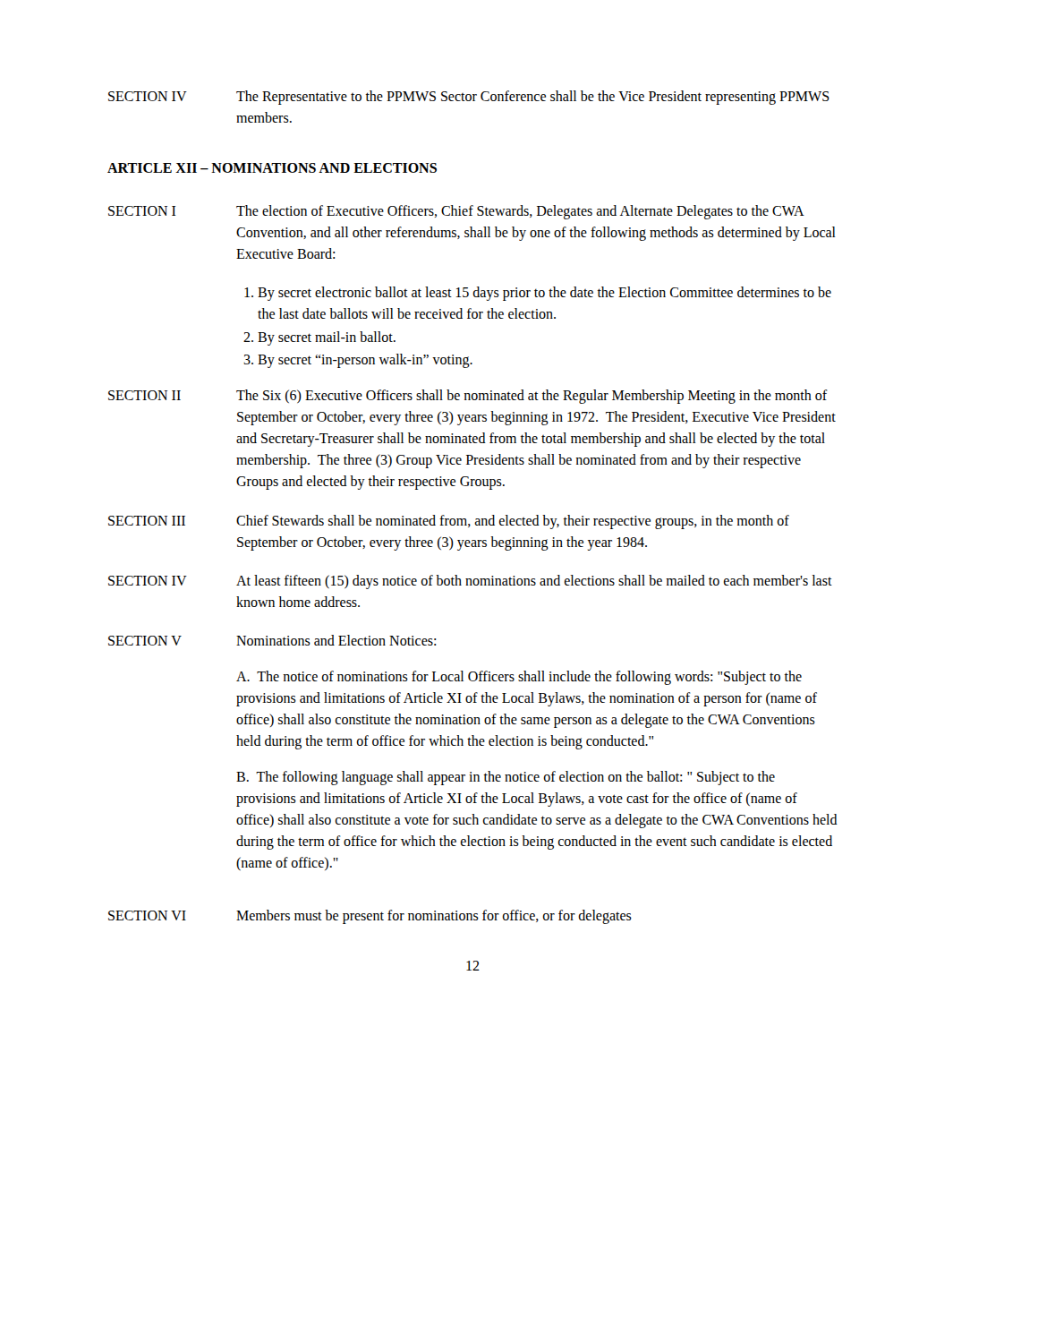SECTION IV
The Representative to the PPMWS Sector Conference shall be the Vice President representing PPMWS members.
ARTICLE XII – NOMINATIONS AND ELECTIONS
SECTION I
The election of Executive Officers, Chief Stewards, Delegates and Alternate Delegates to the CWA Convention, and all other referendums, shall be by one of the following methods as determined by Local Executive Board:
By secret electronic ballot at least 15 days prior to the date the Election Committee determines to be the last date ballots will be received for the election.
By secret mail-in ballot.
By secret “in-person walk-in” voting.
SECTION II
The Six (6) Executive Officers shall be nominated at the Regular Membership Meeting in the month of September or October, every three (3) years beginning in 1972. The President, Executive Vice President and Secretary-Treasurer shall be nominated from the total membership and shall be elected by the total membership. The three (3) Group Vice Presidents shall be nominated from and by their respective Groups and elected by their respective Groups.
SECTION III
Chief Stewards shall be nominated from, and elected by, their respective groups, in the month of September or October, every three (3) years beginning in the year 1984.
SECTION IV
At least fifteen (15) days notice of both nominations and elections shall be mailed to each member's last known home address.
SECTION V
Nominations and Election Notices:
A. The notice of nominations for Local Officers shall include the following words: "Subject to the provisions and limitations of Article XI of the Local Bylaws, the nomination of a person for (name of office) shall also constitute the nomination of the same person as a delegate to the CWA Conventions held during the term of office for which the election is being conducted."
B. The following language shall appear in the notice of election on the ballot: " Subject to the provisions and limitations of Article XI of the Local Bylaws, a vote cast for the office of (name of office) shall also constitute a vote for such candidate to serve as a delegate to the CWA Conventions held during the term of office for which the election is being conducted in the event such candidate is elected (name of office)."
SECTION VI
Members must be present for nominations for office, or for delegates
12